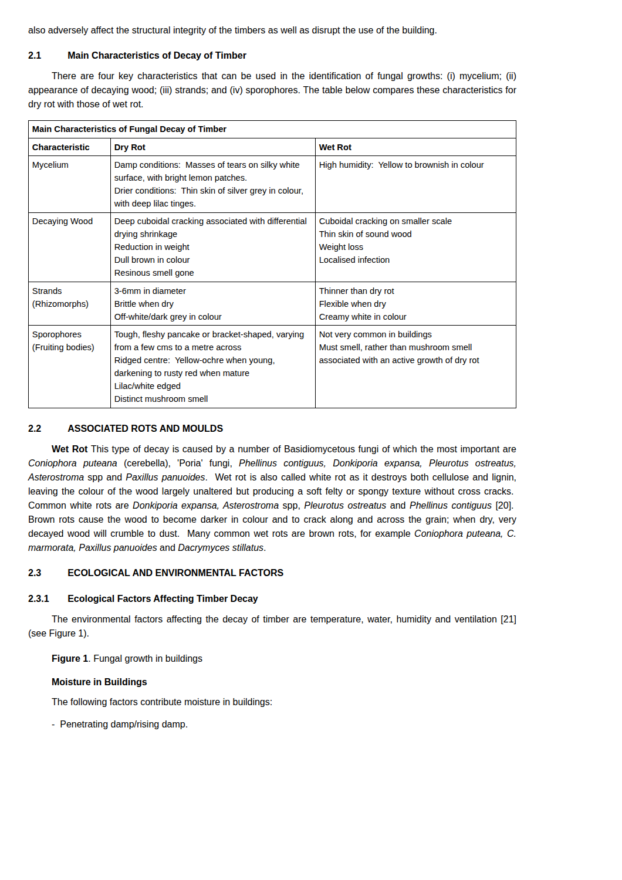also adversely affect the structural integrity of the timbers as well as disrupt the use of the building.
2.1 Main Characteristics of Decay of Timber
There are four key characteristics that can be used in the identification of fungal growths: (i) mycelium; (ii) appearance of decaying wood; (iii) strands; and (iv) sporophores. The table below compares these characteristics for dry rot with those of wet rot.
Main Characteristics of Fungal Decay of Timber
| Characteristic | Dry Rot | Wet Rot |
| --- | --- | --- |
| Mycelium | Damp conditions: Masses of tears on silky white surface, with bright lemon patches. Drier conditions: Thin skin of silver grey in colour, with deep lilac tinges. | High humidity: Yellow to brownish in colour |
| Decaying Wood | Deep cuboidal cracking associated with differential drying shrinkage Reduction in weight Dull brown in colour Resinous smell gone | Cuboidal cracking on smaller scale Thin skin of sound wood Weight loss Localised infection |
| Strands (Rhizomorphs) | 3-6mm in diameter Brittle when dry Off-white/dark grey in colour | Thinner than dry rot Flexible when dry Creamy white in colour |
| Sporophores (Fruiting bodies) | Tough, fleshy pancake or bracket-shaped, varying from a few cms to a metre across Ridged centre: Yellow-ochre when young, darkening to rusty red when mature Lilac/white edged Distinct mushroom smell | Not very common in buildings Must smell, rather than mushroom smell associated with an active growth of dry rot |
2.2 ASSOCIATED ROTS AND MOULDS
Wet Rot This type of decay is caused by a number of Basidiomycetous fungi of which the most important are Coniophora puteana (cerebella), 'Poria' fungi, Phellinus contiguus, Donkiporia expansa, Pleurotus ostreatus, Asterostroma spp and Paxillus panuoides. Wet rot is also called white rot as it destroys both cellulose and lignin, leaving the colour of the wood largely unaltered but producing a soft felty or spongy texture without cross cracks. Common white rots are Donkiporia expansa, Asterostroma spp, Pleurotus ostreatus and Phellinus contiguus [20]. Brown rots cause the wood to become darker in colour and to crack along and across the grain; when dry, very decayed wood will crumble to dust. Many common wet rots are brown rots, for example Coniophora puteana, C. marmorata, Paxillus panuoides and Dacrymyces stillatus.
2.3 ECOLOGICAL AND ENVIRONMENTAL FACTORS
2.3.1 Ecological Factors Affecting Timber Decay
The environmental factors affecting the decay of timber are temperature, water, humidity and ventilation [21] (see Figure 1).
Figure 1. Fungal growth in buildings
Moisture in Buildings
The following factors contribute moisture in buildings:
Penetrating damp/rising damp.